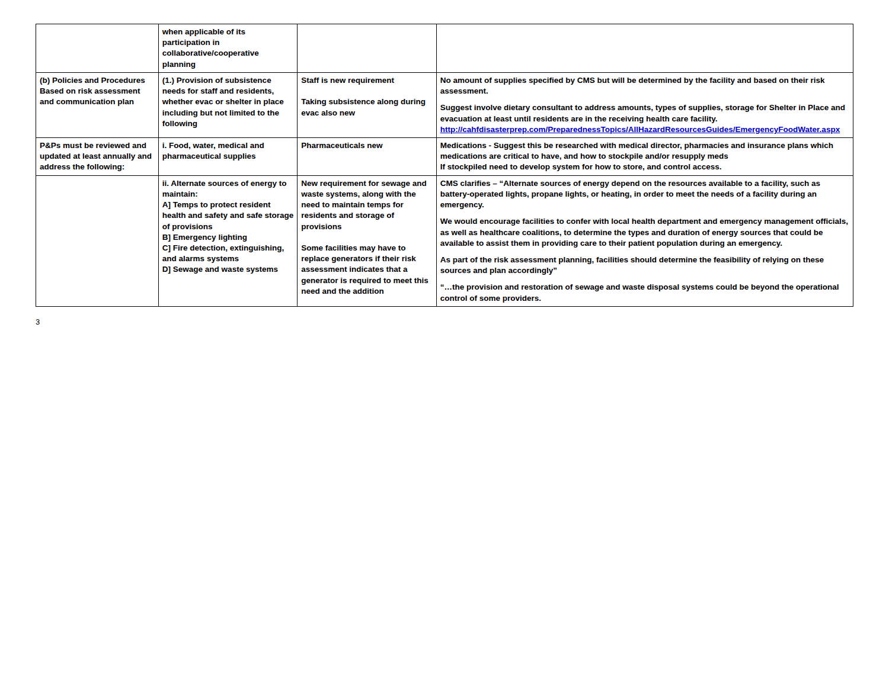| | when applicable of its participation in collaborative/cooperative planning | | |
| (b) Policies and Procedures Based on risk assessment and communication plan | (1.) Provision of subsistence needs for staff and residents, whether evac or shelter in place including but not limited to the following | Staff is new requirement Taking subsistence along during evac also new | No amount of supplies specified by CMS but will be determined by the facility and based on their risk assessment. Suggest involve dietary consultant to address amounts, types of supplies, storage for Shelter in Place and evacuation at least until residents are in the receiving health care facility. http://cahfdisasterprep.com/PreparednessTopics/AllHazardResourcesGuides/EmergencyFoodWater.aspx |
| P&Ps must be reviewed and updated at least annually and address the following: | i. Food, water, medical and pharmaceutical supplies | Pharmaceuticals new | Medications - Suggest this be researched with medical director, pharmacies and insurance plans which medications are critical to have, and how to stockpile and/or resupply meds If stockpiled need to develop system for how to store, and control access. |
| | ii. Alternate sources of energy to maintain: A] Temps to protect resident health and safety and safe storage of provisions B] Emergency lighting C] Fire detection, extinguishing, and alarms systems D] Sewage and waste systems | New requirement for sewage and waste systems, along with the need to maintain temps for residents and storage of provisions Some facilities may have to replace generators if their risk assessment indicates that a generator is required to meet this need and the addition | CMS clarifies – “Alternate sources of energy depend on the resources available to a facility, such as battery-operated lights, propane lights, or heating, in order to meet the needs of a facility during an emergency. We would encourage facilities to confer with local health department and emergency management officials, as well as healthcare coalitions, to determine the types and duration of energy sources that could be available to assist them in providing care to their patient population during an emergency. As part of the risk assessment planning, facilities should determine the feasibility of relying on these sources and plan accordingly” “…the provision and restoration of sewage and waste disposal systems could be beyond the operational control of some providers. |
3